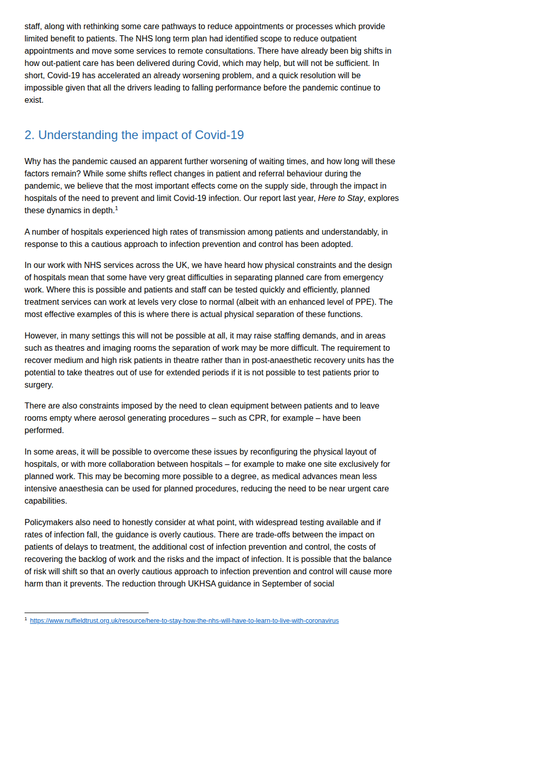staff, along with rethinking some care pathways to reduce appointments or processes which provide limited benefit to patients. The NHS long term plan had identified scope to reduce outpatient appointments and move some services to remote consultations. There have already been big shifts in how out-patient care has been delivered during Covid, which may help, but will not be sufficient. In short, Covid-19 has accelerated an already worsening problem, and a quick resolution will be impossible given that all the drivers leading to falling performance before the pandemic continue to exist.
2. Understanding the impact of Covid-19
Why has the pandemic caused an apparent further worsening of waiting times, and how long will these factors remain? While some shifts reflect changes in patient and referral behaviour during the pandemic, we believe that the most important effects come on the supply side, through the impact in hospitals of the need to prevent and limit Covid-19 infection. Our report last year, Here to Stay, explores these dynamics in depth.1
A number of hospitals experienced high rates of transmission among patients and understandably, in response to this a cautious approach to infection prevention and control has been adopted.
In our work with NHS services across the UK, we have heard how physical constraints and the design of hospitals mean that some have very great difficulties in separating planned care from emergency work. Where this is possible and patients and staff can be tested quickly and efficiently, planned treatment services can work at levels very close to normal (albeit with an enhanced level of PPE). The most effective examples of this is where there is actual physical separation of these functions.
However, in many settings this will not be possible at all, it may raise staffing demands, and in areas such as theatres and imaging rooms the separation of work may be more difficult. The requirement to recover medium and high risk patients in theatre rather than in post-anaesthetic recovery units has the potential to take theatres out of use for extended periods if it is not possible to test patients prior to surgery.
There are also constraints imposed by the need to clean equipment between patients and to leave rooms empty where aerosol generating procedures – such as CPR, for example – have been performed.
In some areas, it will be possible to overcome these issues by reconfiguring the physical layout of hospitals, or with more collaboration between hospitals – for example to make one site exclusively for planned work. This may be becoming more possible to a degree, as medical advances mean less intensive anaesthesia can be used for planned procedures, reducing the need to be near urgent care capabilities.
Policymakers also need to honestly consider at what point, with widespread testing available and if rates of infection fall, the guidance is overly cautious. There are trade-offs between the impact on patients of delays to treatment, the additional cost of infection prevention and control, the costs of recovering the backlog of work and the risks and the impact of infection. It is possible that the balance of risk will shift so that an overly cautious approach to infection prevention and control will cause more harm than it prevents. The reduction through UKHSA guidance in September of social
1 https://www.nuffieldtrust.org.uk/resource/here-to-stay-how-the-nhs-will-have-to-learn-to-live-with-coronavirus